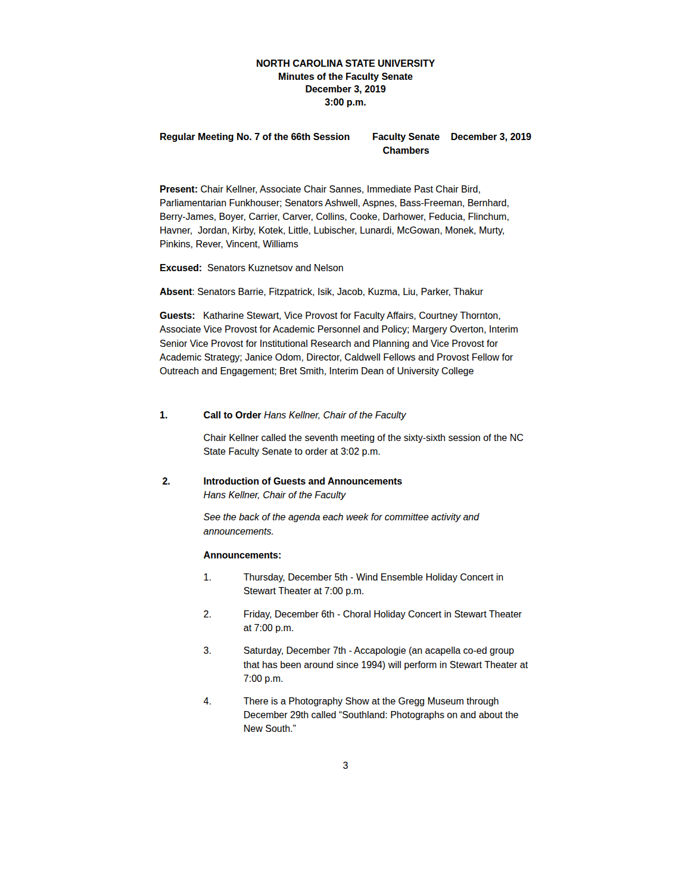NORTH CAROLINA STATE UNIVERSITY
Minutes of the Faculty Senate
December 3, 2019
3:00 p.m.
Regular Meeting No. 7 of the 66th Session Faculty Senate Chambers December 3, 2019
Present: Chair Kellner, Associate Chair Sannes, Immediate Past Chair Bird, Parliamentarian Funkhouser; Senators Ashwell, Aspnes, Bass-Freeman, Bernhard, Berry-James, Boyer, Carrier, Carver, Collins, Cooke, Darhower, Feducia, Flinchum, Havner, Jordan, Kirby, Kotek, Little, Lubischer, Lunardi, McGowan, Monek, Murty, Pinkins, Rever, Vincent, Williams
Excused: Senators Kuznetsov and Nelson
Absent: Senators Barrie, Fitzpatrick, Isik, Jacob, Kuzma, Liu, Parker, Thakur
Guests: Katharine Stewart, Vice Provost for Faculty Affairs, Courtney Thornton, Associate Vice Provost for Academic Personnel and Policy; Margery Overton, Interim Senior Vice Provost for Institutional Research and Planning and Vice Provost for Academic Strategy; Janice Odom, Director, Caldwell Fellows and Provost Fellow for Outreach and Engagement; Bret Smith, Interim Dean of University College
1.
Call to Order Hans Kellner, Chair of the Faculty
Chair Kellner called the seventh meeting of the sixty-sixth session of the NC State Faculty Senate to order at 3:02 p.m.
2.
Introduction of Guests and Announcements
Hans Kellner, Chair of the Faculty
See the back of the agenda each week for committee activity and announcements.
Announcements:
1. Thursday, December 5th - Wind Ensemble Holiday Concert in Stewart Theater at 7:00 p.m.
2. Friday, December 6th - Choral Holiday Concert in Stewart Theater at 7:00 p.m.
3. Saturday, December 7th - Accapologie (an acapella co-ed group that has been around since 1994) will perform in Stewart Theater at 7:00 p.m.
4. There is a Photography Show at the Gregg Museum through December 29th called “Southland: Photographs on and about the New South.”
3